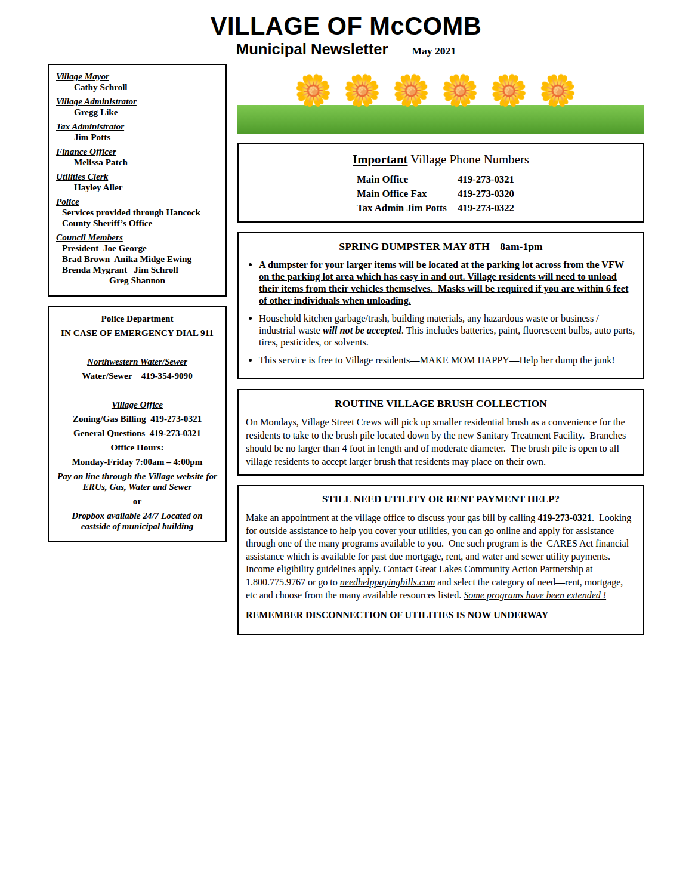VILLAGE OF McCOMB
Municipal Newsletter
May 2021
Village Mayor Cathy Schroll
Village Administrator Gregg Like
Tax Administrator Jim Potts
Finance Officer Melissa Patch
Utilities Clerk Hayley Aller
Police Services provided through Hancock County Sheriff’s Office
Council Members President Joe George Brad Brown Anika Midge Ewing Brenda Mygrant Jim Schroll Greg Shannon
Police Department
IN CASE OF EMERGENCY DIAL 911
Northwestern Water/Sewer
Water/Sewer 419-354-9090
Village Office
Zoning/Gas Billing 419-273-0321
General Questions 419-273-0321
Office Hours:
Monday-Friday 7:00am – 4:00pm
Pay on line through the Village website for ERUs, Gas, Water and Sewer
or
Dropbox available 24/7 Located on eastside of municipal building
🌼🌼🌼🌼🌼🌼
Important Village Phone Numbers
| Main Office | 419-273-0321 |
| Main Office Fax | 419-273-0320 |
| Tax Admin Jim Potts | 419-273-0322 |
SPRING DUMPSTER MAY 8TH 8am-1pm
A dumpster for your larger items will be located at the parking lot across from the VFW on the parking lot area which has easy in and out. Village residents will need to unload their items from their vehicles themselves. Masks will be required if you are within 6 feet of other individuals when unloading.
Household kitchen garbage/trash, building materials, any hazardous waste or business / industrial waste will not be accepted. This includes batteries, paint, fluorescent bulbs, auto parts, tires, pesticides, or solvents.
This service is free to Village residents—MAKE MOM HAPPY—Help her dump the junk!
ROUTINE VILLAGE BRUSH COLLECTION
On Mondays, Village Street Crews will pick up smaller residential brush as a convenience for the residents to take to the brush pile located down by the new Sanitary Treatment Facility. Branches should be no larger than 4 foot in length and of moderate diameter. The brush pile is open to all village residents to accept larger brush that residents may place on their own.
STILL NEED UTILITY OR RENT PAYMENT HELP?
Make an appointment at the village office to discuss your gas bill by calling 419-273-0321. Looking for outside assistance to help you cover your utilities, you can go online and apply for assistance through one of the many programs available to you. One such program is the CARES Act financial assistance which is available for past due mortgage, rent, and water and sewer utility payments. Income eligibility guidelines apply. Contact Great Lakes Community Action Partnership at 1.800.775.9767 or go to needhelppayingbills.com and select the category of need—rent, mortgage, etc and choose from the many available resources listed. Some programs have been extended !
REMEMBER DISCONNECTION OF UTILITIES IS NOW UNDERWAY